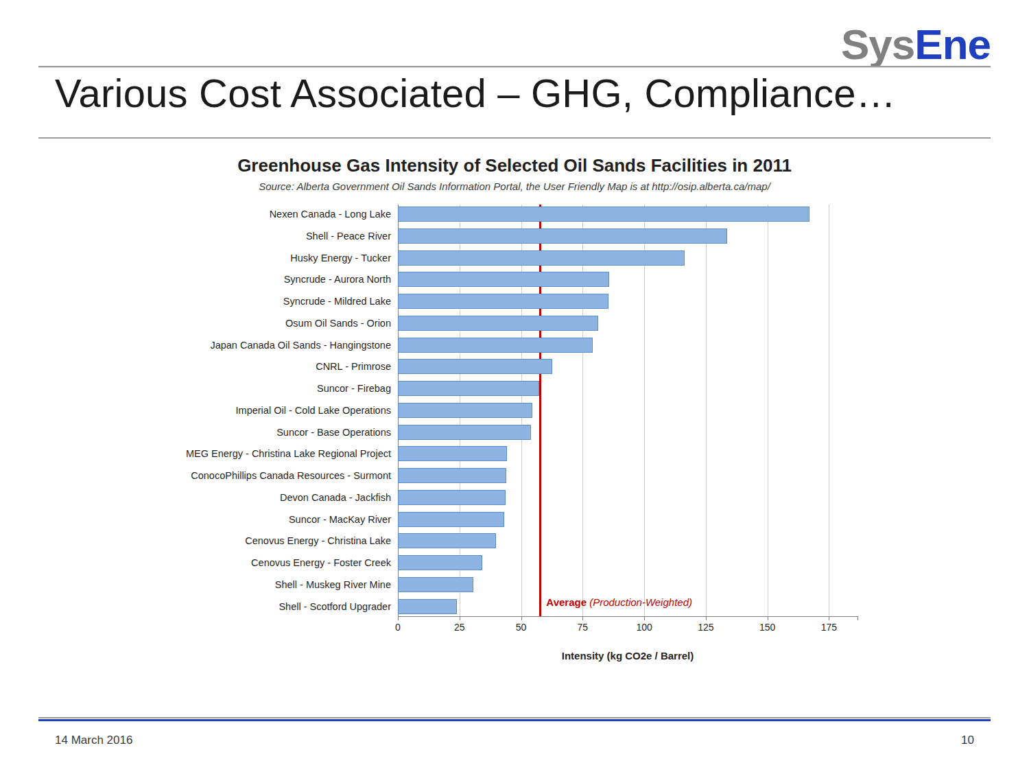Sys Ene
Various Cost Associated – GHG, Compliance…
Greenhouse Gas Intensity of Selected Oil Sands Facilities in 2011
Source: Alberta Government Oil Sands Information Portal, the User Friendly Map is at http://osip.alberta.ca/map/
Average (Production-Weighted)
Nexen Canada - Long Lake
Shell - Peace River
Husky Energy - Tucker
Syncrude - Aurora North
Syncrude - Mildred Lake
Osum Oil Sands - Orion
Japan Canada Oil Sands - Hangingstone
CNRL - Primrose
Suncor - Firebag
Imperial Oil - Cold Lake Operations
Suncor - Base Operations
MEG Energy - Christina Lake Regional Project
ConocoPhillips Canada Resources - Surmont
Devon Canada - Jackfish
Suncor - MacKay River
Cenovus Energy - Christina Lake
Cenovus Energy - Foster Creek
Shell - Muskeg River Mine
Shell - Scotford Upgrader
0
25
50
75
100
125
150
175
Intensity (kg CO2e / Barrel)
14 March 2016
10